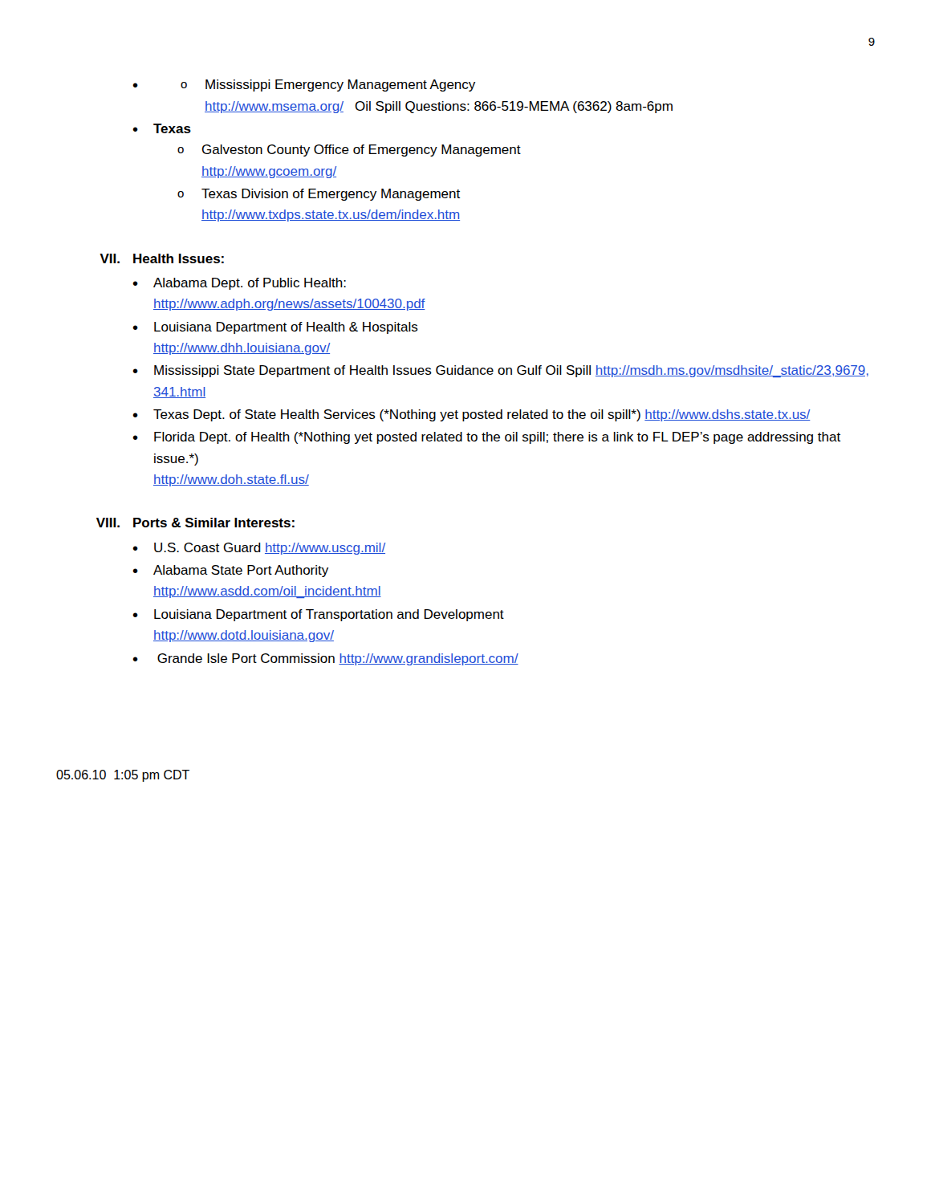9
Mississippi Emergency Management Agency
http://www.msema.org/ Oil Spill Questions: 866-519-MEMA (6362) 8am-6pm
Texas
Galveston County Office of Emergency Management
http://www.gcoem.org/
Texas Division of Emergency Management
http://www.txdps.state.tx.us/dem/index.htm
VII. Health Issues:
Alabama Dept. of Public Health:
http://www.adph.org/news/assets/100430.pdf
Louisiana Department of Health & Hospitals
http://www.dhh.louisiana.gov/
Mississippi State Department of Health Issues Guidance on Gulf Oil Spill http://msdh.ms.gov/msdhsite/_static/23,9679,341.html
Texas Dept. of State Health Services (*Nothing yet posted related to the oil spill*) http://www.dshs.state.tx.us/
Florida Dept. of Health (*Nothing yet posted related to the oil spill; there is a link to FL DEP’s page addressing that issue.*)
http://www.doh.state.fl.us/
VIII. Ports & Similar Interests:
U.S. Coast Guard http://www.uscg.mil/
Alabama State Port Authority
http://www.asdd.com/oil_incident.html
Louisiana Department of Transportation and Development
http://www.dotd.louisiana.gov/
Grande Isle Port Commission http://www.grandisleport.com/
05.06.10 1:05 pm CDT